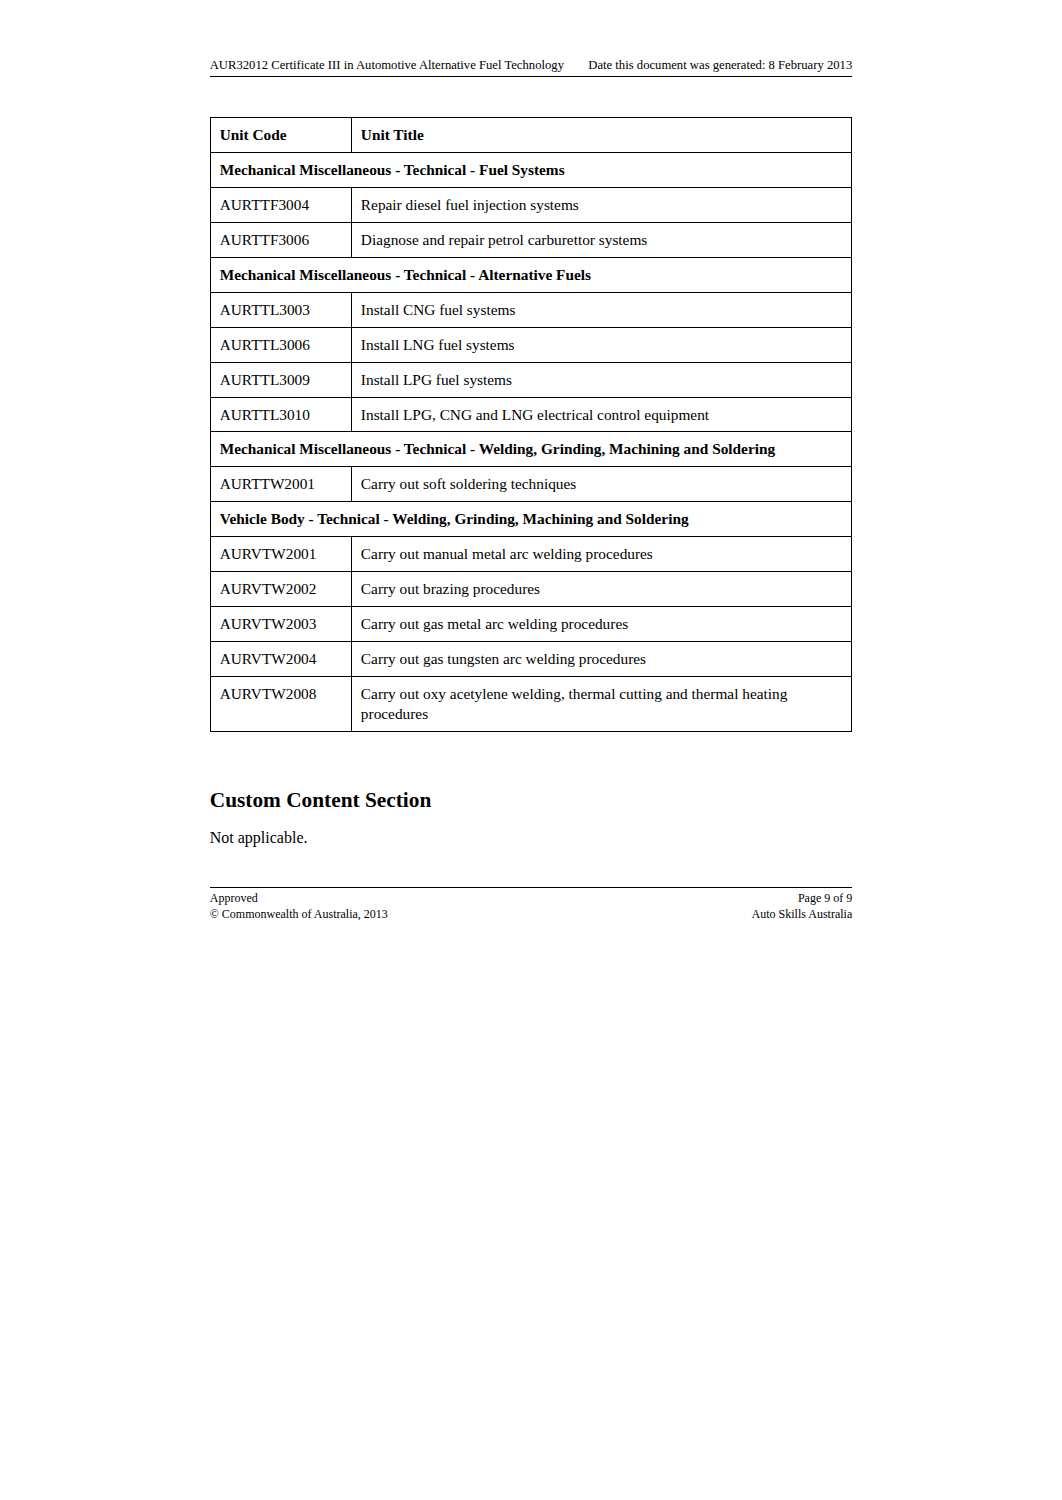AUR32012 Certificate III in Automotive Alternative Fuel Technology
Date this document was generated: 8 February 2013
| Unit Code | Unit Title |
| Mechanical Miscellaneous - Technical - Fuel Systems |
| AURTTF3004 | Repair diesel fuel injection systems |
| AURTTF3006 | Diagnose and repair petrol carburettor systems |
| Mechanical Miscellaneous - Technical - Alternative Fuels |
| AURTTL3003 | Install CNG fuel systems |
| AURTTL3006 | Install LNG fuel systems |
| AURTTL3009 | Install LPG fuel systems |
| AURTTL3010 | Install LPG, CNG and LNG electrical control equipment |
| Mechanical Miscellaneous - Technical - Welding, Grinding, Machining and Soldering |
| AURTTW2001 | Carry out soft soldering techniques |
| Vehicle Body - Technical - Welding, Grinding, Machining and Soldering |
| AURVTW2001 | Carry out manual metal arc welding procedures |
| AURVTW2002 | Carry out brazing procedures |
| AURVTW2003 | Carry out gas metal arc welding procedures |
| AURVTW2004 | Carry out gas tungsten arc welding procedures |
| AURVTW2008 | Carry out oxy acetylene welding, thermal cutting and thermal heating procedures |
Custom Content Section
Not applicable.
Approved
Page 9 of 9
© Commonwealth of Australia, 2013
Auto Skills Australia